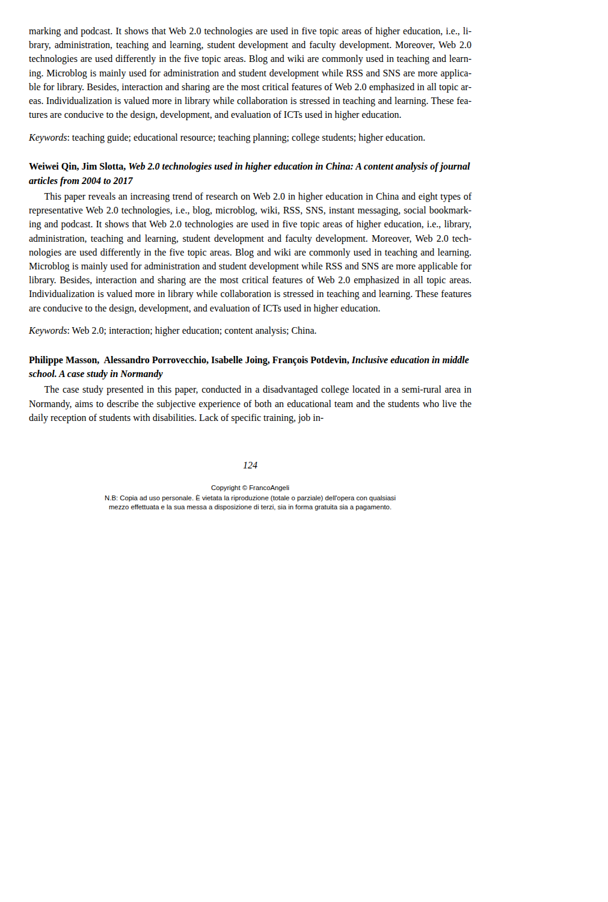marking and podcast. It shows that Web 2.0 technologies are used in five topic areas of higher education, i.e., library, administration, teaching and learning, student development and faculty development. Moreover, Web 2.0 technologies are used differently in the five topic areas. Blog and wiki are commonly used in teaching and learning. Microblog is mainly used for administration and student development while RSS and SNS are more applicable for library. Besides, interaction and sharing are the most critical features of Web 2.0 emphasized in all topic areas. Individualization is valued more in library while collaboration is stressed in teaching and learning. These features are conducive to the design, development, and evaluation of ICTs used in higher education.
Keywords: teaching guide; educational resource; teaching planning; college students; higher education.
Weiwei Qin, Jim Slotta, Web 2.0 technologies used in higher education in China: A content analysis of journal articles from 2004 to 2017
This paper reveals an increasing trend of research on Web 2.0 in higher education in China and eight types of representative Web 2.0 technologies, i.e., blog, microblog, wiki, RSS, SNS, instant messaging, social bookmarking and podcast. It shows that Web 2.0 technologies are used in five topic areas of higher education, i.e., library, administration, teaching and learning, student development and faculty development. Moreover, Web 2.0 technologies are used differently in the five topic areas. Blog and wiki are commonly used in teaching and learning. Microblog is mainly used for administration and student development while RSS and SNS are more applicable for library. Besides, interaction and sharing are the most critical features of Web 2.0 emphasized in all topic areas. Individualization is valued more in library while collaboration is stressed in teaching and learning. These features are conducive to the design, development, and evaluation of ICTs used in higher education.
Keywords: Web 2.0; interaction; higher education; content analysis; China.
Philippe Masson, Alessandro Porrovecchio, Isabelle Joing, François Potdevin, Inclusive education in middle school. A case study in Normandy
The case study presented in this paper, conducted in a disadvantaged college located in a semi-rural area in Normandy, aims to describe the subjective experience of both an educational team and the students who live the daily reception of students with disabilities. Lack of specific training, job in-
124
Copyright © FrancoAngeli
N.B: Copia ad uso personale. È vietata la riproduzione (totale o parziale) dell'opera con qualsiasi
mezzo effettuata e la sua messa a disposizione di terzi, sia in forma gratuita sia a pagamento.